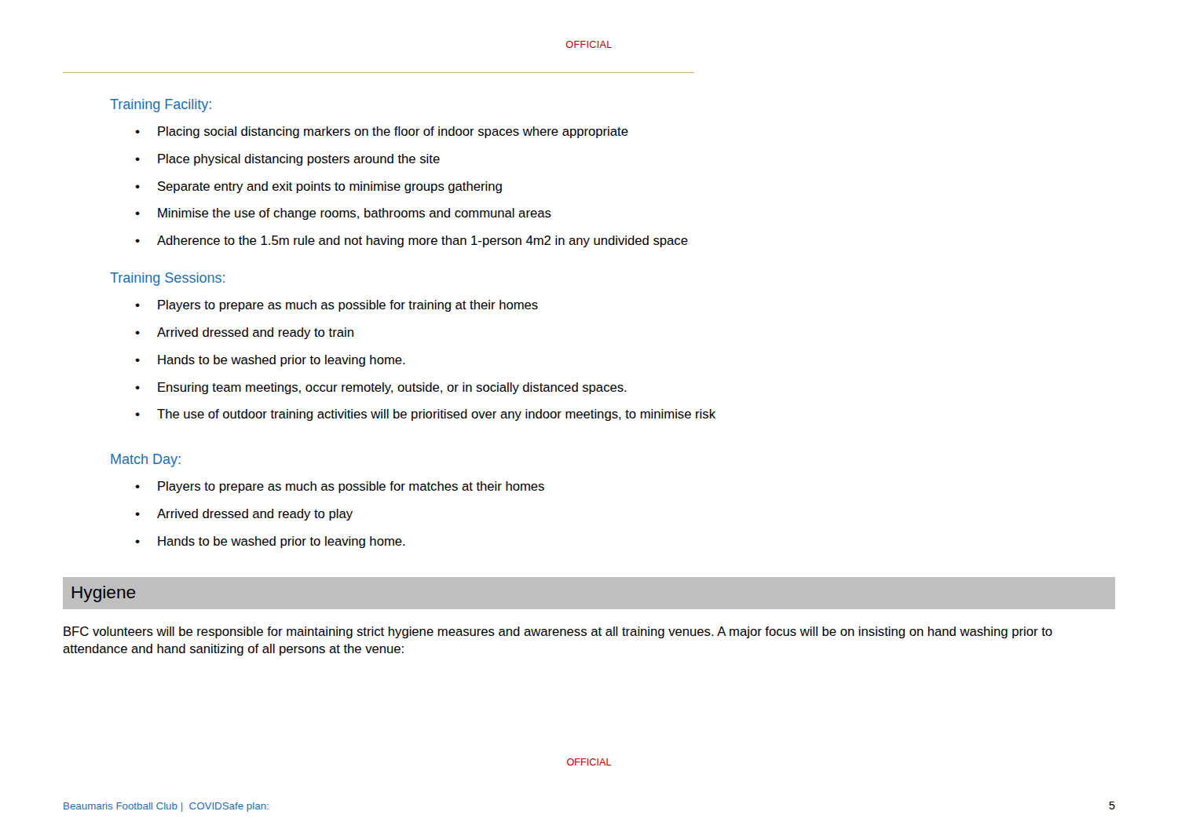OFFICIAL
Training Facility:
Placing social distancing markers on the floor of indoor spaces where appropriate
Place physical distancing posters around the site
Separate entry and exit points to minimise groups gathering
Minimise the use of change rooms, bathrooms and communal areas
Adherence to the 1.5m rule and not having more than 1-person 4m2 in any undivided space
Training Sessions:
Players to prepare as much as possible for training at their homes
Arrived dressed and ready to train
Hands to be washed prior to leaving home.
Ensuring team meetings, occur remotely, outside, or in socially distanced spaces.
The use of outdoor training activities will be prioritised over any indoor meetings, to minimise risk
Match Day:
Players to prepare as much as possible for matches at their homes
Arrived dressed and ready to play
Hands to be washed prior to leaving home.
Hygiene
BFC volunteers will be responsible for maintaining strict hygiene measures and awareness at all training venues. A major focus will be on insisting on hand washing prior to attendance and hand sanitizing of all persons at the venue:
OFFICIAL
Beaumaris Football Club | COVIDSafe plan:
5